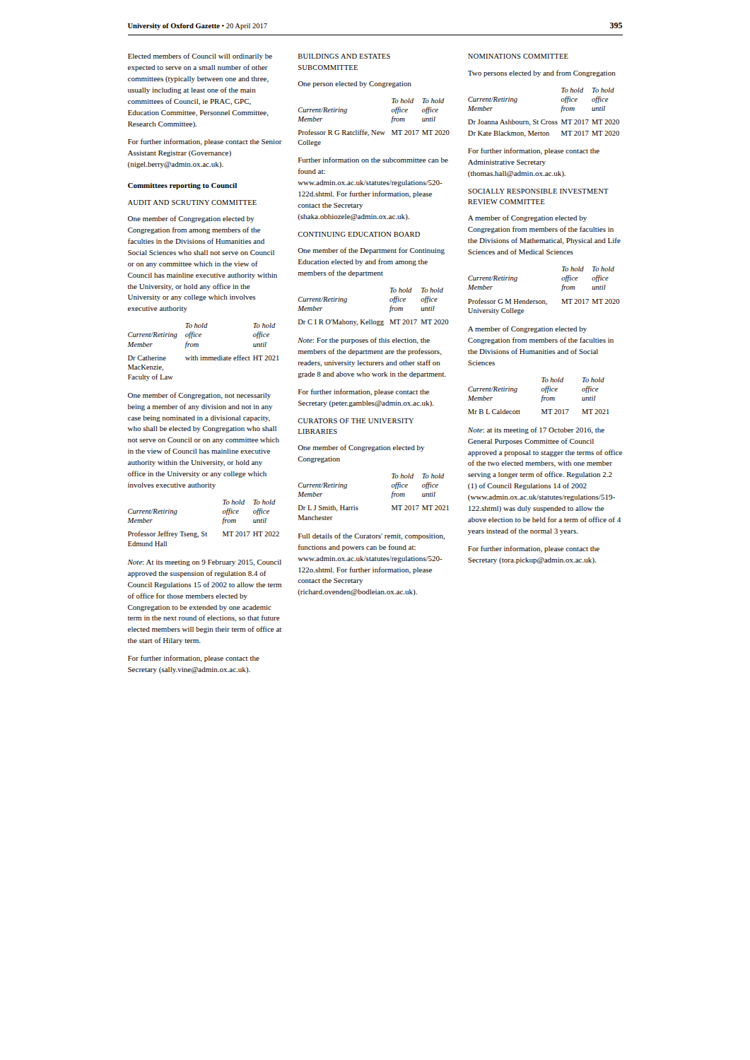University of Oxford Gazette • 20 April 2017
395
Elected members of Council will ordinarily be expected to serve on a small number of other committees (typically between one and three, usually including at least one of the main committees of Council, ie PRAC, GPC, Education Committee, Personnel Committee, Research Committee).
For further information, please contact the Senior Assistant Registrar (Governance) (nigel.berry@admin.ox.ac.uk).
Committees reporting to Council
Audit and Scrutiny Committee
One member of Congregation elected by Congregation from among members of the faculties in the Divisions of Humanities and Social Sciences who shall not serve on Council or on any committee which in the view of Council has mainline executive authority within the University, or hold any office in the University or any college which involves executive authority
| Current/Retiring Member | To hold office from | To hold office until |
| --- | --- | --- |
| Dr Catherine MacKenzie, Faculty of Law | with immediate effect | HT 2021 |
One member of Congregation, not necessarily being a member of any division and not in any case being nominated in a divisional capacity, who shall be elected by Congregation who shall not serve on Council or on any committee which in the view of Council has mainline executive authority within the University, or hold any office in the University or any college which involves executive authority
| Current/Retiring Member | To hold office from | To hold office until |
| --- | --- | --- |
| Professor Jeffrey Tseng, St Edmund Hall | MT 2017 | HT 2022 |
Note: At its meeting on 9 February 2015, Council approved the suspension of regulation 8.4 of Council Regulations 15 of 2002 to allow the term of office for those members elected by Congregation to be extended by one academic term in the next round of elections, so that future elected members will begin their term of office at the start of Hilary term.
For further information, please contact the Secretary (sally.vine@admin.ox.ac.uk).
Buildings and Estates Subcommittee
One person elected by Congregation
| Current/Retiring Member | To hold office from | To hold office until |
| --- | --- | --- |
| Professor R G Ratcliffe, New College | MT 2017 | MT 2020 |
Further information on the subcommittee can be found at: www.admin.ox.ac.uk/statutes/regulations/520-122d.shtml. For further information, please contact the Secretary (shaka.obhiozele@admin.ox.ac.uk).
Continuing Education Board
One member of the Department for Continuing Education elected by and from among the members of the department
| Current/Retiring Member | To hold office from | To hold office until |
| --- | --- | --- |
| Dr C I R O'Mahony, Kellogg | MT 2017 | MT 2020 |
Note: For the purposes of this election, the members of the department are the professors, readers, university lecturers and other staff on grade 8 and above who work in the department.
For further information, please contact the Secretary (peter.gambles@admin.ox.ac.uk).
Curators of the University Libraries
One member of Congregation elected by Congregation
| Current/Retiring Member | To hold office from | To hold office until |
| --- | --- | --- |
| Dr L J Smith, Harris Manchester | MT 2017 | MT 2021 |
Full details of the Curators' remit, composition, functions and powers can be found at: www.admin.ox.ac.uk/statutes/regulations/520-122o.shtml. For further information, please contact the Secretary (richard.ovenden@bodleian.ox.ac.uk).
Nominations Committee
Two persons elected by and from Congregation
| Current/Retiring Member | To hold office from | To hold office until |
| --- | --- | --- |
| Dr Joanna Ashbourn, St Cross | MT 2017 | MT 2020 |
| Dr Kate Blackmon, Merton | MT 2017 | MT 2020 |
For further information, please contact the Administrative Secretary (thomas.hall@admin.ox.ac.uk).
Socially Responsible Investment Review Committee
A member of Congregation elected by Congregation from members of the faculties in the Divisions of Mathematical, Physical and Life Sciences and of Medical Sciences
| Current/Retiring Member | To hold office from | To hold office until |
| --- | --- | --- |
| Professor G M Henderson, University College | MT 2017 | MT 2020 |
A member of Congregation elected by Congregation from members of the faculties in the Divisions of Humanities and of Social Sciences
| Current/Retiring Member | To hold office from | To hold office until |
| --- | --- | --- |
| Mr B L Caldecott | MT 2017 | MT 2021 |
Note: at its meeting of 17 October 2016, the General Purposes Committee of Council approved a proposal to stagger the terms of office of the two elected members, with one member serving a longer term of office. Regulation 2.2 (1) of Council Regulations 14 of 2002 (www.admin.ox.ac.uk/statutes/regulations/519-122.shtml) was duly suspended to allow the above election to be held for a term of office of 4 years instead of the normal 3 years.
For further information, please contact the Secretary (tora.pickup@admin.ox.ac.uk).